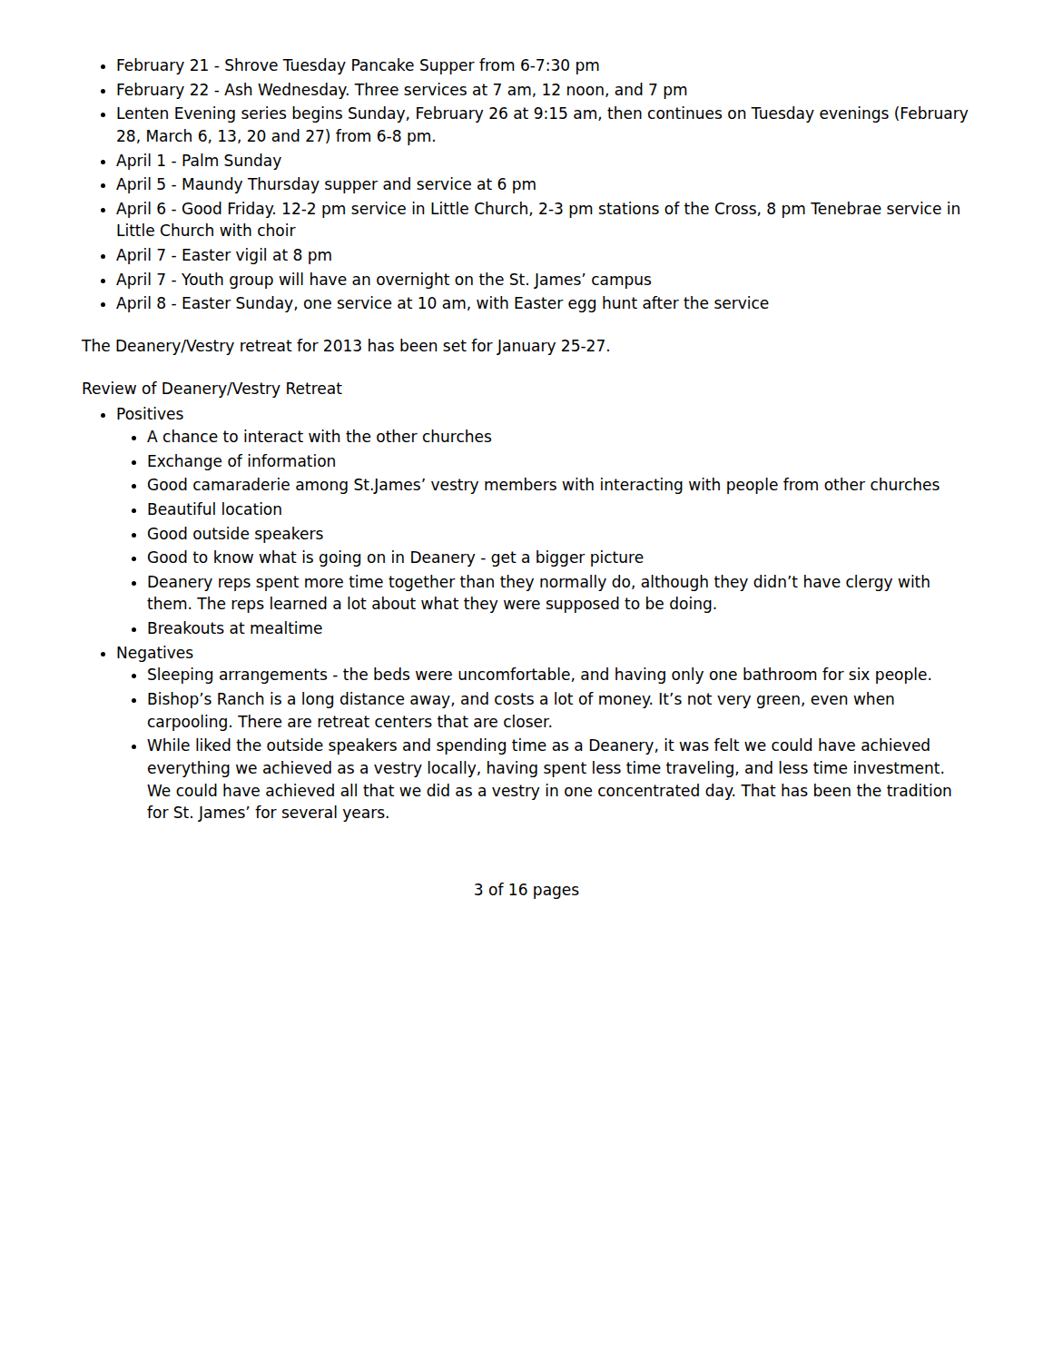February 21 - Shrove Tuesday Pancake Supper from 6-7:30 pm
February 22 - Ash Wednesday. Three services at 7 am, 12 noon, and 7 pm
Lenten Evening series begins Sunday, February 26 at 9:15 am, then continues on Tuesday evenings (February 28, March 6, 13, 20 and 27) from 6-8 pm.
April 1 - Palm Sunday
April 5 - Maundy Thursday supper and service at 6 pm
April 6 - Good Friday. 12-2 pm service in Little Church, 2-3 pm stations of the Cross, 8 pm Tenebrae service in Little Church with choir
April 7 - Easter vigil at 8 pm
April 7 - Youth group will have an overnight on the St. James’ campus
April 8 - Easter Sunday, one service at 10 am, with Easter egg hunt after the service
The Deanery/Vestry retreat for 2013 has been set for January 25-27.
Review of Deanery/Vestry Retreat
Positives
A chance to interact with the other churches
Exchange of information
Good camaraderie among St.James’ vestry members with interacting with people from other churches
Beautiful location
Good outside speakers
Good to know what is going on in Deanery - get a bigger picture
Deanery reps spent more time together than they normally do, although they didn’t have clergy with them. The reps learned a lot about what they were supposed to be doing.
Breakouts at mealtime
Negatives
Sleeping arrangements - the beds were uncomfortable, and having only one bathroom for six people.
Bishop’s Ranch is a long distance away, and costs a lot of money. It’s not very green, even when carpooling. There are retreat centers that are closer.
While liked the outside speakers and spending time as a Deanery, it was felt we could have achieved everything we achieved as a vestry locally, having spent less time traveling, and less time investment. We could have achieved all that we did as a vestry in one concentrated day. That has been the tradition for St. James’ for several years.
3 of 16 pages